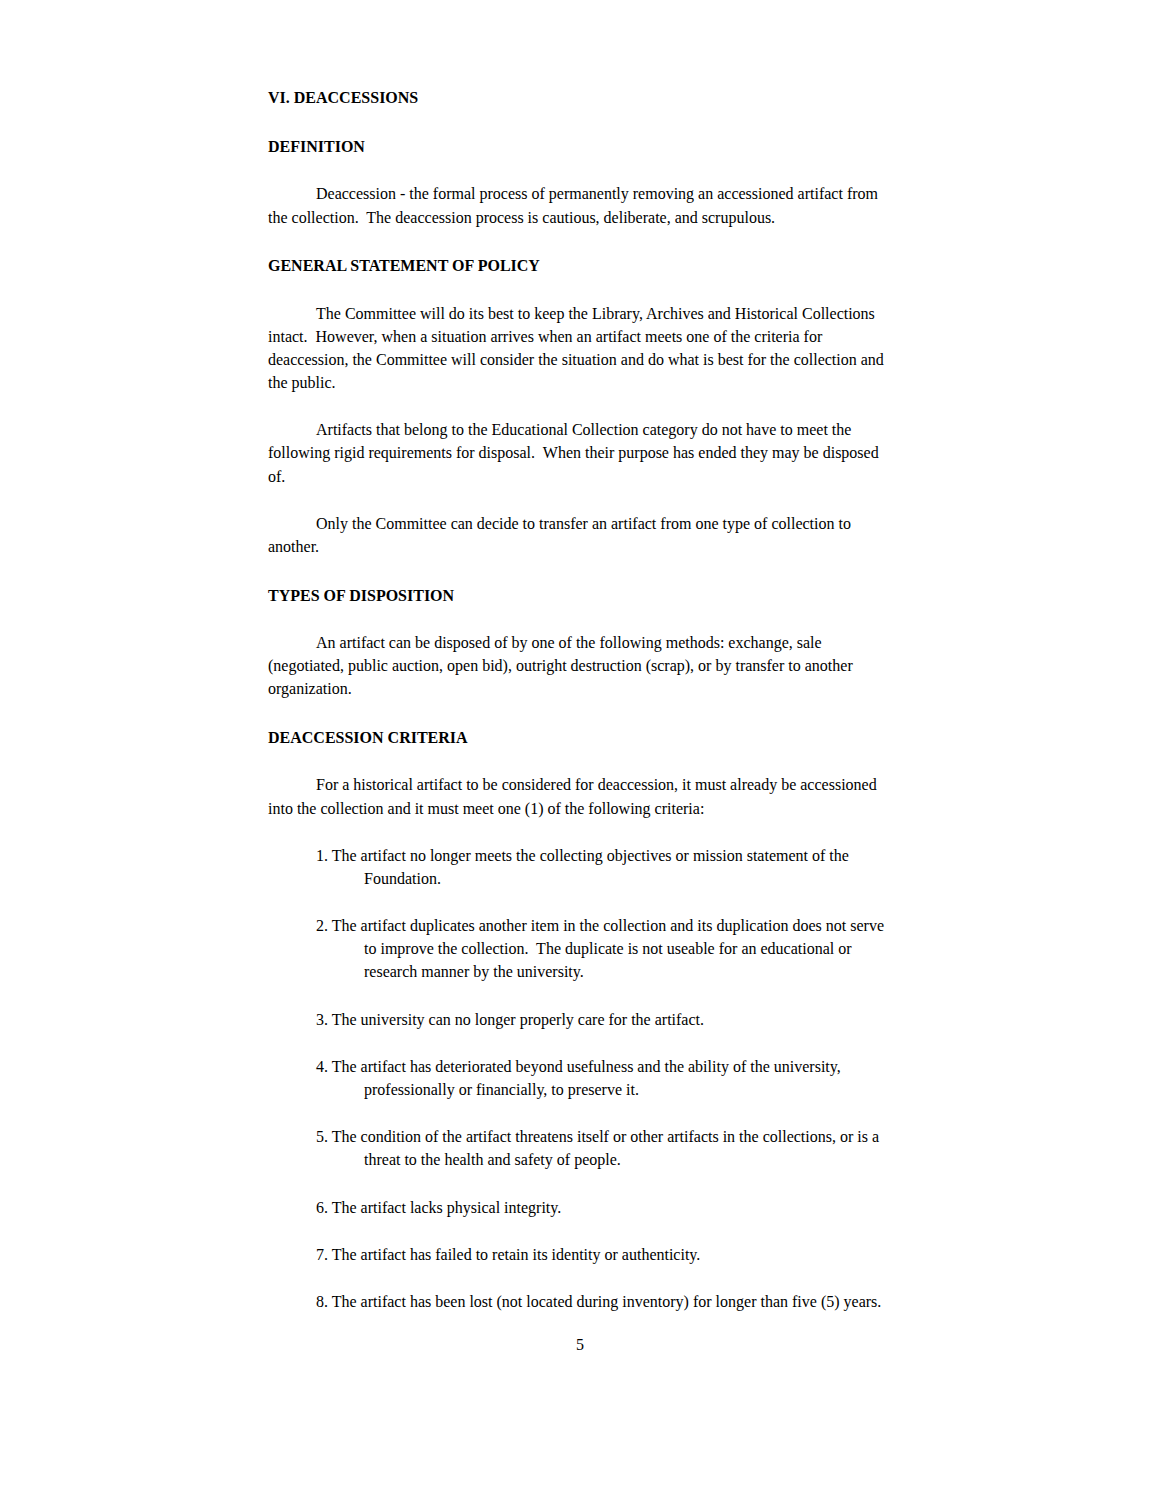VI. Deaccessions
Definition
Deaccession - the formal process of permanently removing an accessioned artifact from the collection. The deaccession process is cautious, deliberate, and scrupulous.
General Statement of Policy
The Committee will do its best to keep the Library, Archives and Historical Collections intact. However, when a situation arrives when an artifact meets one of the criteria for deaccession, the Committee will consider the situation and do what is best for the collection and the public.
Artifacts that belong to the Educational Collection category do not have to meet the following rigid requirements for disposal. When their purpose has ended they may be disposed of.
Only the Committee can decide to transfer an artifact from one type of collection to another.
Types of Disposition
An artifact can be disposed of by one of the following methods: exchange, sale (negotiated, public auction, open bid), outright destruction (scrap), or by transfer to another organization.
Deaccession Criteria
For a historical artifact to be considered for deaccession, it must already be accessioned into the collection and it must meet one (1) of the following criteria:
1. The artifact no longer meets the collecting objectives or mission statement of the Foundation.
2. The artifact duplicates another item in the collection and its duplication does not serve to improve the collection. The duplicate is not useable for an educational or research manner by the university.
3. The university can no longer properly care for the artifact.
4. The artifact has deteriorated beyond usefulness and the ability of the university, professionally or financially, to preserve it.
5. The condition of the artifact threatens itself or other artifacts in the collections, or is a threat to the health and safety of people.
6. The artifact lacks physical integrity.
7. The artifact has failed to retain its identity or authenticity.
8. The artifact has been lost (not located during inventory) for longer than five (5) years.
5